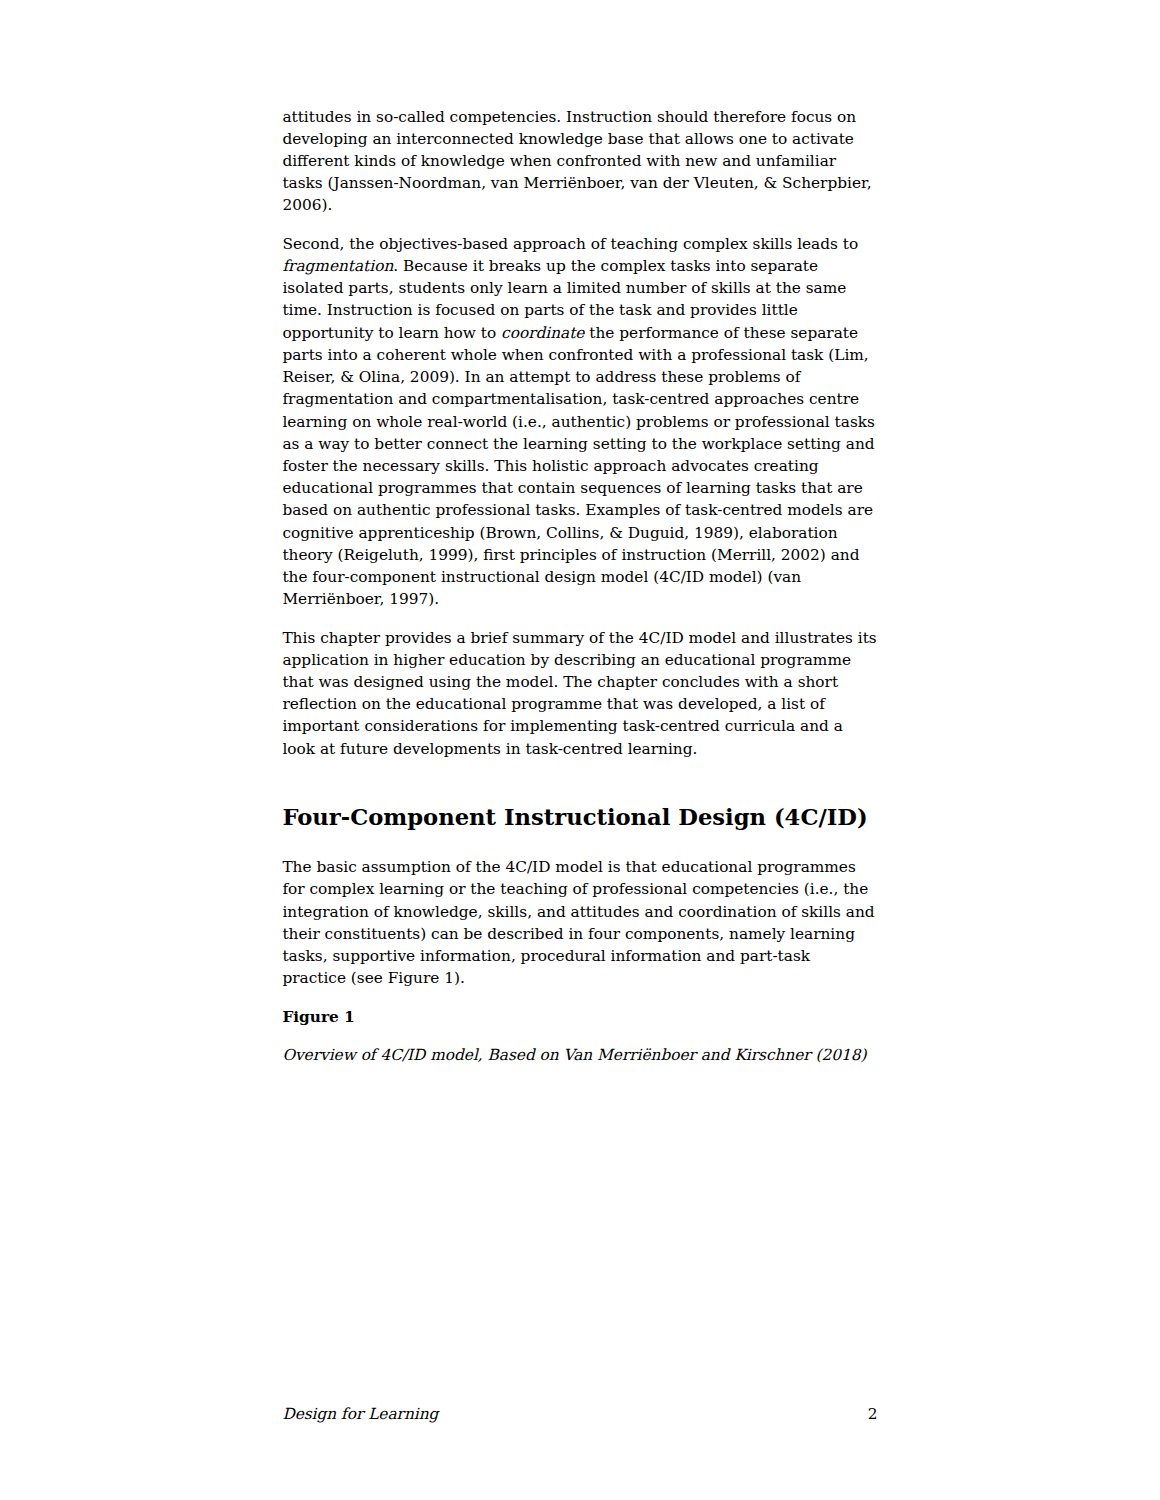attitudes in so-called competencies. Instruction should therefore focus on developing an interconnected knowledge base that allows one to activate different kinds of knowledge when confronted with new and unfamiliar tasks (Janssen-Noordman, van Merriënboer, van der Vleuten, & Scherpbier, 2006).
Second, the objectives-based approach of teaching complex skills leads to fragmentation. Because it breaks up the complex tasks into separate isolated parts, students only learn a limited number of skills at the same time. Instruction is focused on parts of the task and provides little opportunity to learn how to coordinate the performance of these separate parts into a coherent whole when confronted with a professional task (Lim, Reiser, & Olina, 2009). In an attempt to address these problems of fragmentation and compartmentalisation, task-centred approaches centre learning on whole real-world (i.e., authentic) problems or professional tasks as a way to better connect the learning setting to the workplace setting and foster the necessary skills. This holistic approach advocates creating educational programmes that contain sequences of learning tasks that are based on authentic professional tasks. Examples of task-centred models are cognitive apprenticeship (Brown, Collins, & Duguid, 1989), elaboration theory (Reigeluth, 1999), first principles of instruction (Merrill, 2002) and the four-component instructional design model (4C/ID model) (van Merriënboer, 1997).
This chapter provides a brief summary of the 4C/ID model and illustrates its application in higher education by describing an educational programme that was designed using the model. The chapter concludes with a short reflection on the educational programme that was developed, a list of important considerations for implementing task-centred curricula and a look at future developments in task-centred learning.
Four-Component Instructional Design (4C/ID)
The basic assumption of the 4C/ID model is that educational programmes for complex learning or the teaching of professional competencies (i.e., the integration of knowledge, skills, and attitudes and coordination of skills and their constituents) can be described in four components, namely learning tasks, supportive information, procedural information and part-task practice (see Figure 1).
Figure 1
Overview of 4C/ID model, Based on Van Merriënboer and Kirschner (2018)
Design for Learning 2